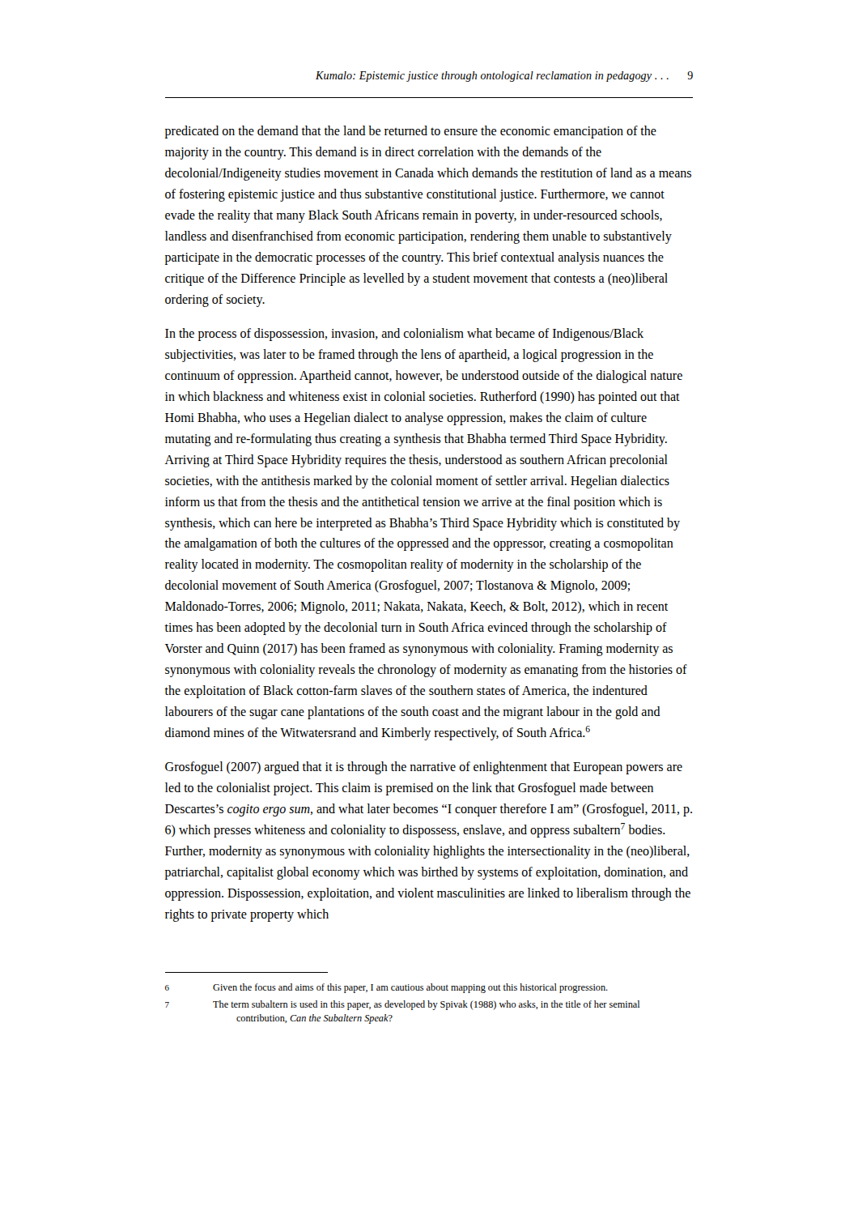Kumalo: Epistemic justice through ontological reclamation in pedagogy . . . 9
predicated on the demand that the land be returned to ensure the economic emancipation of the majority in the country. This demand is in direct correlation with the demands of the decolonial/Indigeneity studies movement in Canada which demands the restitution of land as a means of fostering epistemic justice and thus substantive constitutional justice. Furthermore, we cannot evade the reality that many Black South Africans remain in poverty, in under-resourced schools, landless and disenfranchised from economic participation, rendering them unable to substantively participate in the democratic processes of the country. This brief contextual analysis nuances the critique of the Difference Principle as levelled by a student movement that contests a (neo)liberal ordering of society.
In the process of dispossession, invasion, and colonialism what became of Indigenous/Black subjectivities, was later to be framed through the lens of apartheid, a logical progression in the continuum of oppression. Apartheid cannot, however, be understood outside of the dialogical nature in which blackness and whiteness exist in colonial societies. Rutherford (1990) has pointed out that Homi Bhabha, who uses a Hegelian dialect to analyse oppression, makes the claim of culture mutating and re-formulating thus creating a synthesis that Bhabha termed Third Space Hybridity. Arriving at Third Space Hybridity requires the thesis, understood as southern African precolonial societies, with the antithesis marked by the colonial moment of settler arrival. Hegelian dialectics inform us that from the thesis and the antithetical tension we arrive at the final position which is synthesis, which can here be interpreted as Bhabha’s Third Space Hybridity which is constituted by the amalgamation of both the cultures of the oppressed and the oppressor, creating a cosmopolitan reality located in modernity. The cosmopolitan reality of modernity in the scholarship of the decolonial movement of South America (Grosfoguel, 2007; Tlostanova & Mignolo, 2009; Maldonado-Torres, 2006; Mignolo, 2011; Nakata, Nakata, Keech, & Bolt, 2012), which in recent times has been adopted by the decolonial turn in South Africa evinced through the scholarship of Vorster and Quinn (2017) has been framed as synonymous with coloniality. Framing modernity as synonymous with coloniality reveals the chronology of modernity as emanating from the histories of the exploitation of Black cotton-farm slaves of the southern states of America, the indentured labourers of the sugar cane plantations of the south coast and the migrant labour in the gold and diamond mines of the Witwatersrand and Kimberly respectively, of South Africa.6
Grosfoguel (2007) argued that it is through the narrative of enlightenment that European powers are led to the colonialist project. This claim is premised on the link that Grosfoguel made between Descartes’s cogito ergo sum, and what later becomes “I conquer therefore I am” (Grosfoguel, 2011, p. 6) which presses whiteness and coloniality to dispossess, enslave, and oppress subaltern7 bodies. Further, modernity as synonymous with coloniality highlights the intersectionality in the (neo)liberal, patriarchal, capitalist global economy which was birthed by systems of exploitation, domination, and oppression. Dispossession, exploitation, and violent masculinities are linked to liberalism through the rights to private property which
6
Given the focus and aims of this paper, I am cautious about mapping out this historical progression.
7
The term subaltern is used in this paper, as developed by Spivak (1988) who asks, in the title of her seminal contribution, Can the Subaltern Speak?